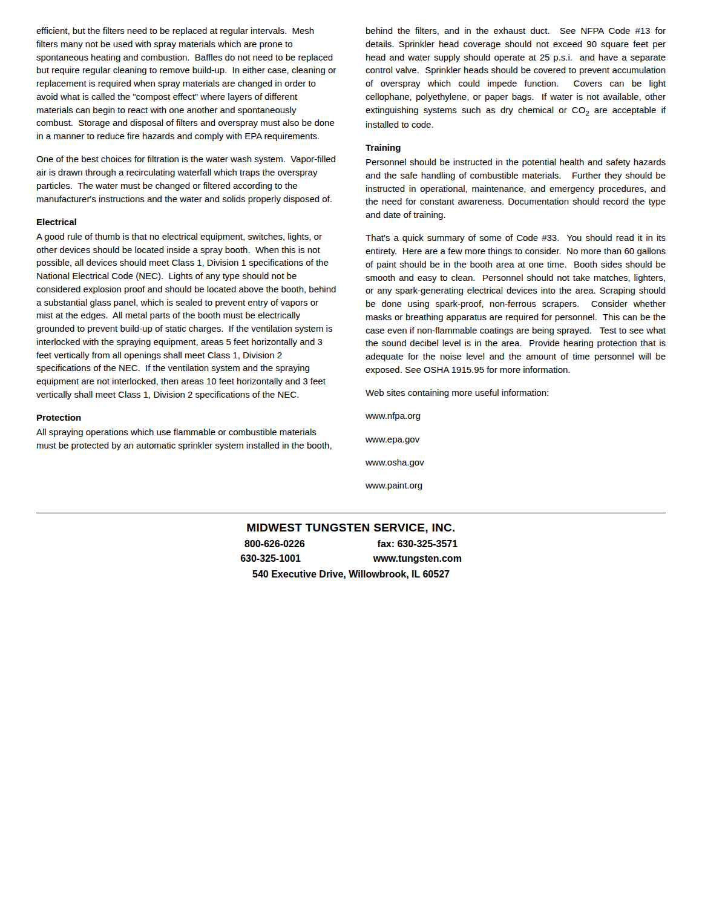efficient, but the filters need to be replaced at regular intervals. Mesh filters many not be used with spray materials which are prone to spontaneous heating and combustion. Baffles do not need to be replaced but require regular cleaning to remove build-up. In either case, cleaning or replacement is required when spray materials are changed in order to avoid what is called the "compost effect" where layers of different materials can begin to react with one another and spontaneously combust. Storage and disposal of filters and overspray must also be done in a manner to reduce fire hazards and comply with EPA requirements.
One of the best choices for filtration is the water wash system. Vapor-filled air is drawn through a recirculating waterfall which traps the overspray particles. The water must be changed or filtered according to the manufacturer's instructions and the water and solids properly disposed of.
Electrical
A good rule of thumb is that no electrical equipment, switches, lights, or other devices should be located inside a spray booth. When this is not possible, all devices should meet Class 1, Division 1 specifications of the National Electrical Code (NEC). Lights of any type should not be considered explosion proof and should be located above the booth, behind a substantial glass panel, which is sealed to prevent entry of vapors or mist at the edges. All metal parts of the booth must be electrically grounded to prevent build-up of static charges. If the ventilation system is interlocked with the spraying equipment, areas 5 feet horizontally and 3 feet vertically from all openings shall meet Class 1, Division 2 specifications of the NEC. If the ventilation system and the spraying equipment are not interlocked, then areas 10 feet horizontally and 3 feet vertically shall meet Class 1, Division 2 specifications of the NEC.
Protection
All spraying operations which use flammable or combustible materials must be protected by an automatic sprinkler system installed in the booth,
behind the filters, and in the exhaust duct. See NFPA Code #13 for details. Sprinkler head coverage should not exceed 90 square feet per head and water supply should operate at 25 p.s.i. and have a separate control valve. Sprinkler heads should be covered to prevent accumulation of overspray which could impede function. Covers can be light cellophane, polyethylene, or paper bags. If water is not available, other extinguishing systems such as dry chemical or CO2 are acceptable if installed to code.
Training
Personnel should be instructed in the potential health and safety hazards and the safe handling of combustible materials. Further they should be instructed in operational, maintenance, and emergency procedures, and the need for constant awareness. Documentation should record the type and date of training.
That's a quick summary of some of Code #33. You should read it in its entirety. Here are a few more things to consider. No more than 60 gallons of paint should be in the booth area at one time. Booth sides should be smooth and easy to clean. Personnel should not take matches, lighters, or any spark-generating electrical devices into the area. Scraping should be done using spark-proof, non-ferrous scrapers. Consider whether masks or breathing apparatus are required for personnel. This can be the case even if non-flammable coatings are being sprayed. Test to see what the sound decibel level is in the area. Provide hearing protection that is adequate for the noise level and the amount of time personnel will be exposed. See OSHA 1915.95 for more information.
Web sites containing more useful information:
www.nfpa.org
www.epa.gov
www.osha.gov
www.paint.org
MIDWEST TUNGSTEN SERVICE, INC.
800-626-0226 fax: 630-325-3571
630-325-1001 www.tungsten.com
540 Executive Drive, Willowbrook, IL 60527